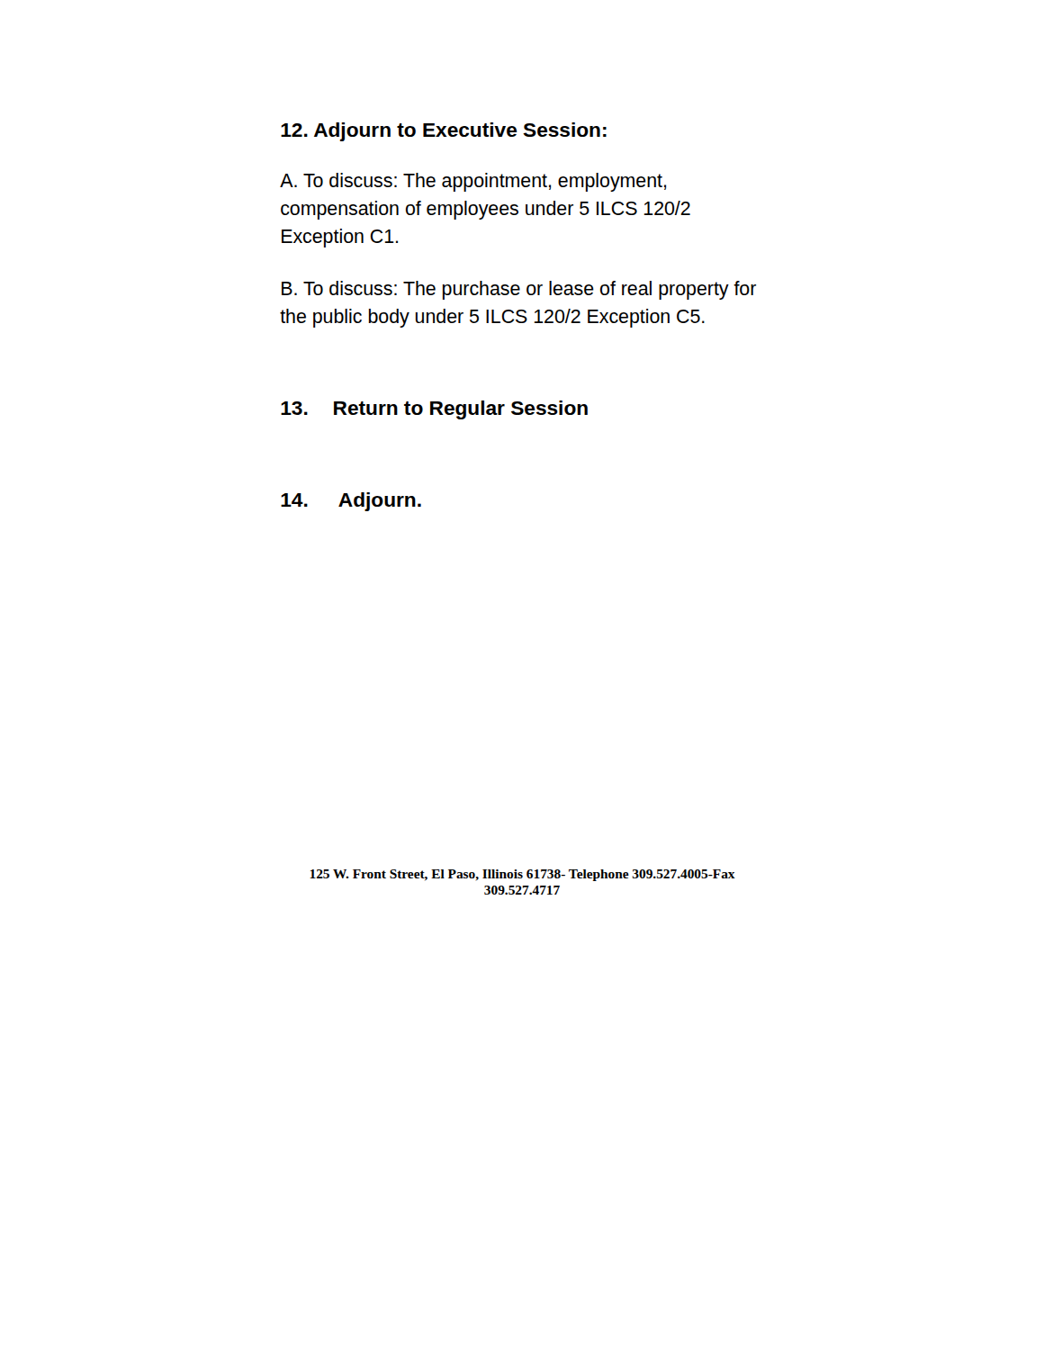12. Adjourn to Executive Session:
A. To discuss: The appointment, employment, compensation of employees under 5 ILCS 120/2 Exception C1.
B. To discuss: The purchase or lease of real property for the public body under 5 ILCS 120/2 Exception C5.
13. Return to Regular Session
14. Adjourn.
125 W. Front Street, El Paso, Illinois 61738- Telephone 309.527.4005-Fax 309.527.4717